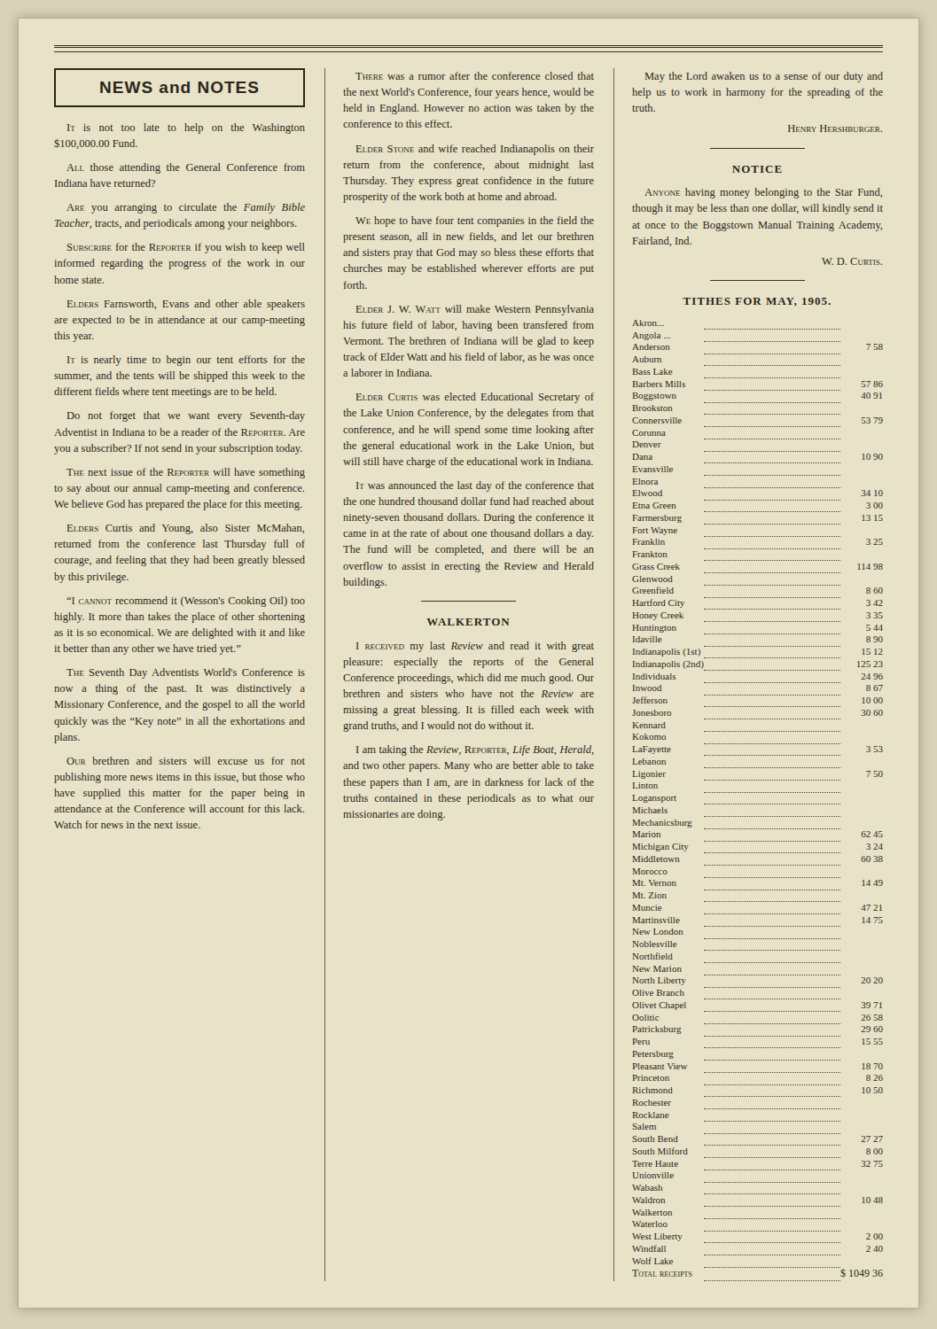NEWS and NOTES
It is not too late to help on the Washington $100,000.00 Fund.
All those attending the General Conference from Indiana have returned?
Are you arranging to circulate the Family Bible Teacher, tracts, and periodicals among your neighbors.
Subscribe for the Reporter if you wish to keep well informed regarding the progress of the work in our home state.
Elders Farnsworth, Evans and other able speakers are expected to be in attendance at our camp-meeting this year.
It is nearly time to begin our tent efforts for the summer, and the tents will be shipped this week to the different fields where tent meetings are to be held.
Do not forget that we want every Seventh-day Adventist in Indiana to be a reader of the Reporter. Are you a subscriber? If not send in your subscription today.
The next issue of the Reporter will have something to say about our annual camp-meeting and conference. We believe God has prepared the place for this meeting.
Elders Curtis and Young, also Sister McMahan, returned from the conference last Thursday full of courage, and feeling that they had been greatly blessed by this privilege.
“I cannot recommend it (Wesson's Cooking Oil) too highly. It more than takes the place of other shortening as it is so economical. We are delighted with it and like it better than any other we have tried yet.”
The Seventh Day Adventists World's Conference is now a thing of the past. It was distinctively a Missionary Conference, and the gospel to all the world quickly was the “Key note” in all the exhortations and plans.
Our brethren and sisters will excuse us for not publishing more news items in this issue, but those who have supplied this matter for the paper being in attendance at the Conference will account for this lack. Watch for news in the next issue.
There was a rumor after the conference closed that the next World's Conference, four years hence, would be held in England. However no action was taken by the conference to this effect.
Elder Stone and wife reached Indianapolis on their return from the conference, about midnight last Thursday. They express great confidence in the future prosperity of the work both at home and abroad.
We hope to have four tent companies in the field the present season, all in new fields, and let our brethren and sisters pray that God may so bless these efforts that churches may be established wherever efforts are put forth.
Elder J. W. Watt will make Western Pennsylvania his future field of labor, having been transfered from Vermont. The brethren of Indiana will be glad to keep track of Elder Watt and his field of labor, as he was once a laborer in Indiana.
Elder Curtis was elected Educational Secretary of the Lake Union Conference, by the delegates from that conference, and he will spend some time looking after the general educational work in the Lake Union, but will still have charge of the educational work in Indiana.
It was announced the last day of the conference that the one hundred thousand dollar fund had reached about ninety-seven thousand dollars. During the conference it came in at the rate of about one thousand dollars a day. The fund will be completed, and there will be an overflow to assist in erecting the Review and Herald buildings.
WALKERTON
I received my last Review and read it with great pleasure: especially the reports of the General Conference proceedings, which did me much good. Our brethren and sisters who have not the Review are missing a great blessing. It is filled each week with grand truths, and I would not do without it.
I am taking the Review, Reporter, Life Boat, Herald, and two other papers. Many who are better able to take these papers than I am, are in darkness for lack of the truths contained in these periodicals as to what our missionaries are doing.
May the Lord awaken us to a sense of our duty and help us to work in harmony for the spreading of the truth.
Henry Hershburger.
NOTICE
Anyone having money belonging to the Star Fund, though it may be less than one dollar, will kindly send it at once to the Boggstown Manual Training Academy, Fairland, Ind.
W. D. Curtis.
TITHES FOR MAY, 1905.
| Akron... | | |
| Angola ... | | |
| Anderson | | 7 58 |
| Auburn | | |
| Bass Lake | | |
| Barbers Mills | | 57 86 |
| Boggstown | | 40 91 |
| Brookston | | |
| Connersville | | 53 79 |
| Corunna | | |
| Denver | | |
| Dana | | 10 90 |
| Evansville | | |
| Elnora | | |
| Elwood | | 34 10 |
| Etna Green | | 3 00 |
| Farmersburg | | 13 15 |
| Fort Wayne | | |
| Franklin | | 3 25 |
| Frankton | | |
| Grass Creek | | 114 98 |
| Glenwood | | |
| Greenfield | | 8 60 |
| Hartford City | | 3 42 |
| Honey Creek | | 3 35 |
| Huntington | | 5 44 |
| Idaville | | 8 90 |
| Indianapolis (1st) | | 15 12 |
| Indianapolis (2nd) | | 125 23 |
| Individuals | | 24 96 |
| Inwood | | 8 67 |
| Jefferson | | 10 00 |
| Jonesboro | | 30 60 |
| Kennard | | |
| Kokomo | | |
| LaFayette | | 3 53 |
| Lebanon | | |
| Ligonier | | 7 50 |
| Linton | | |
| Logansport | | |
| Michaels | | |
| Mechanicsburg | | |
| Marion | | 62 45 |
| Michigan City | | 3 24 |
| Middletown | | 60 38 |
| Morocco | | |
| Mt. Vernon | | 14 49 |
| Mt. Zion | | |
| Muncie | | 47 21 |
| Martinsville | | 14 75 |
| New London | | |
| Noblesville | | |
| Northfield | | |
| New Marion | | |
| North Liberty | | 20 20 |
| Olive Branch | | |
| Olivet Chapel | | 39 71 |
| Oolitic | | 26 58 |
| Patricksburg | | 29 60 |
| Peru | | 15 55 |
| Petersburg | | |
| Pleasant View | | 18 70 |
| Princeton | | 8 26 |
| Richmond | | 10 50 |
| Rochester | | |
| Rocklane | | |
| Salem | | |
| South Bend | | 27 27 |
| South Milford | | 8 00 |
| Terre Haute | | 32 75 |
| Unionville | | |
| Wabash | | |
| Waldron | | 10 48 |
| Walkerton | | |
| Waterloo | | |
| West Liberty | | 2 00 |
| Windfall | | 2 40 |
| Wolf Lake | | |
| Total receipts | | $ 1049 36 |